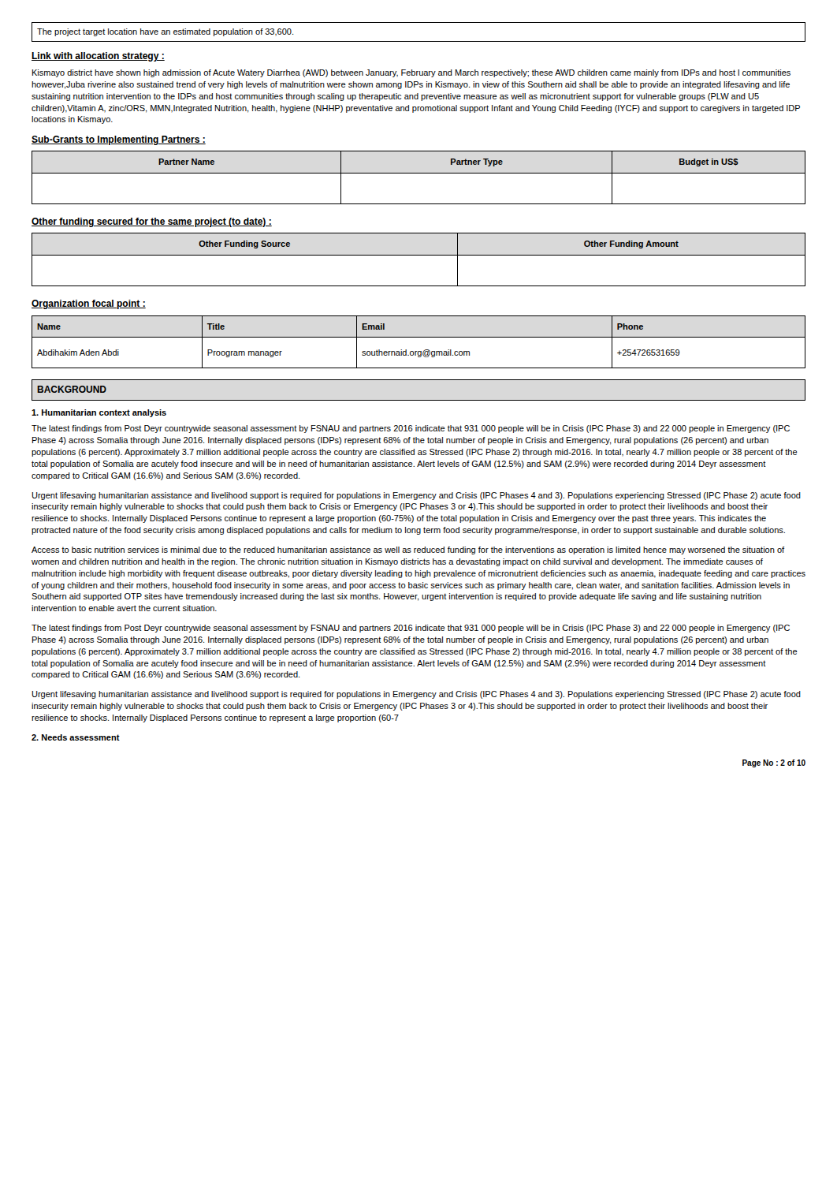The project target location have an estimated population of 33,600.
Link with allocation strategy :
Kismayo district have shown high admission of Acute Watery Diarrhea (AWD) between January, February and March respectively; these AWD children came mainly from IDPs and host l communities however,Juba riverine also sustained trend of very high levels of malnutrition were shown among IDPs in Kismayo. in view of this Southern aid shall be able to provide an integrated lifesaving and life sustaining nutrition intervention to the IDPs and host communities through scaling up therapeutic and preventive measure as well as micronutrient support for vulnerable groups (PLW and U5 children),Vitamin A, zinc/ORS, MMN,Integrated Nutrition, health, hygiene (NHHP) preventative and promotional support Infant and Young Child Feeding (IYCF) and support to caregivers in targeted IDP locations in Kismayo.
Sub-Grants to Implementing Partners :
| Partner Name | Partner Type | Budget in US$ |
| --- | --- | --- |
Other funding secured for the same project (to date) :
| Other Funding Source | Other Funding Amount |
| --- | --- |
Organization focal point :
| Name | Title | Email | Phone |
| --- | --- | --- | --- |
| Abdihakim Aden Abdi | Proogram manager | southernaid.org@gmail.com | +254726531659 |
BACKGROUND
1. Humanitarian context analysis
The latest findings from Post Deyr countrywide seasonal assessment by FSNAU and partners 2016 indicate that 931 000 people will be in Crisis (IPC Phase 3) and 22 000 people in Emergency (IPC Phase 4) across Somalia through June 2016. Internally displaced persons (IDPs) represent 68% of the total number of people in Crisis and Emergency, rural populations (26 percent) and urban populations (6 percent). Approximately 3.7 million additional people across the country are classified as Stressed (IPC Phase 2) through mid-2016. In total, nearly 4.7 million people or 38 percent of the total population of Somalia are acutely food insecure and will be in need of humanitarian assistance. Alert levels of GAM (12.5%) and SAM (2.9%) were recorded during 2014 Deyr assessment compared to Critical GAM (16.6%) and Serious SAM (3.6%) recorded.
Urgent lifesaving humanitarian assistance and livelihood support is required for populations in Emergency and Crisis (IPC Phases 4 and 3). Populations experiencing Stressed (IPC Phase 2) acute food insecurity remain highly vulnerable to shocks that could push them back to Crisis or Emergency (IPC Phases 3 or 4).This should be supported in order to protect their livelihoods and boost their resilience to shocks. Internally Displaced Persons continue to represent a large proportion (60-75%) of the total population in Crisis and Emergency over the past three years. This indicates the protracted nature of the food security crisis among displaced populations and calls for medium to long term food security programme/response, in order to support sustainable and durable solutions.
Access to basic nutrition services is minimal due to the reduced humanitarian assistance as well as reduced funding for the interventions as operation is limited hence may worsened the situation of women and children nutrition and health in the region. The chronic nutrition situation in Kismayo districts has a devastating impact on child survival and development. The immediate causes of malnutrition include high morbidity with frequent disease outbreaks, poor dietary diversity leading to high prevalence of micronutrient deficiencies such as anaemia, inadequate feeding and care practices of young children and their mothers, household food insecurity in some areas, and poor access to basic services such as primary health care, clean water, and sanitation facilities. Admission levels in Southern aid supported OTP sites have tremendously increased during the last six months. However, urgent intervention is required to provide adequate life saving and life sustaining nutrition intervention to enable avert the current situation.
The latest findings from Post Deyr countrywide seasonal assessment by FSNAU and partners 2016 indicate that 931 000 people will be in Crisis (IPC Phase 3) and 22 000 people in Emergency (IPC Phase 4) across Somalia through June 2016. Internally displaced persons (IDPs) represent 68% of the total number of people in Crisis and Emergency, rural populations (26 percent) and urban populations (6 percent). Approximately 3.7 million additional people across the country are classified as Stressed (IPC Phase 2) through mid-2016. In total, nearly 4.7 million people or 38 percent of the total population of Somalia are acutely food insecure and will be in need of humanitarian assistance. Alert levels of GAM (12.5%) and SAM (2.9%) were recorded during 2014 Deyr assessment compared to Critical GAM (16.6%) and Serious SAM (3.6%) recorded.
Urgent lifesaving humanitarian assistance and livelihood support is required for populations in Emergency and Crisis (IPC Phases 4 and 3). Populations experiencing Stressed (IPC Phase 2) acute food insecurity remain highly vulnerable to shocks that could push them back to Crisis or Emergency (IPC Phases 3 or 4).This should be supported in order to protect their livelihoods and boost their resilience to shocks. Internally Displaced Persons continue to represent a large proportion (60-7
2. Needs assessment
Page No : 2 of 10